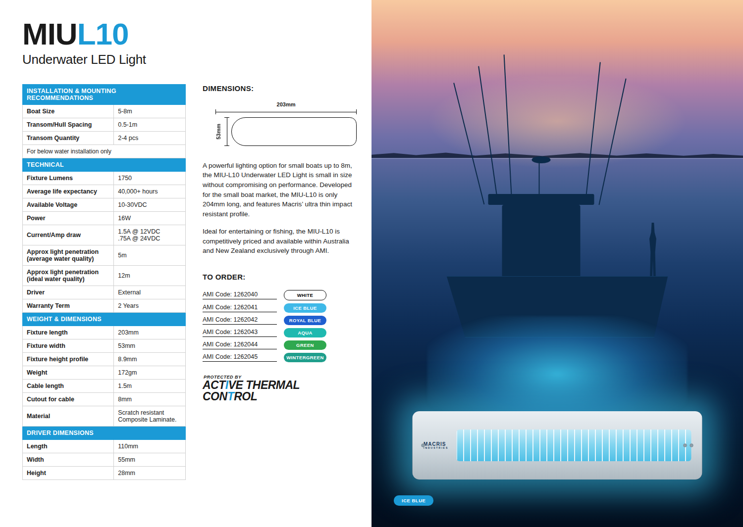MIUL10
Underwater LED Light
| INSTALLATION & MOUNTING RECOMMENDATIONS |
| Boat Size | 5-8m |
| Transom/Hull Spacing | 0.5-1m |
| Transom Quantity | 2-4 pcs |
| For below water installation only |
| TECHNICAL |
| Fixture Lumens | 1750 |
| Average life expectancy | 40,000+ hours |
| Available Voltage | 10-30VDC |
| Power | 16W |
| Current/Amp draw | 1.5A @ 12VDC .75A @ 24VDC |
| Approx light penetration (average water quality) | 5m |
| Approx light penetration (ideal water quality) | 12m |
| Driver | External |
| Warranty Term | 2 Years |
| WEIGHT & DIMENSIONS |
| Fixture length | 203mm |
| Fixture width | 53mm |
| Fixture height profile | 8.9mm |
| Weight | 172gm |
| Cable length | 1.5m |
| Cutout for cable | 8mm |
| Material | Scratch resistant Composite Laminate. |
| DRIVER DIMENSIONS |
| Length | 110mm |
| Width | 55mm |
| Height | 28mm |
DIMENSIONS:
203mm
53mm
A powerful lighting option for small boats up to 8m, the MIU-L10 Underwater LED Light is small in size without compromising on performance. Developed for the small boat market, the MIU-L10 is only 204mm long, and features Macris’ ultra thin impact resistant profile.
Ideal for entertaining or fishing, the MIU-L10 is competitively priced and available within Australia and New Zealand exclusively through AMI.
TO ORDER:
AMI Code: 1262040 WHITE
AMI Code: 1262041 ICE BLUE
AMI Code: 1262042 ROYAL BLUE
AMI Code: 1262043 AQUA
AMI Code: 1262044 GREEN
AMI Code: 1262045 WINTERGREEN
PROTECTED BY
ACTIVE THERMAL
CONTROL
MACRISINDUSTRIES
ICE BLUE